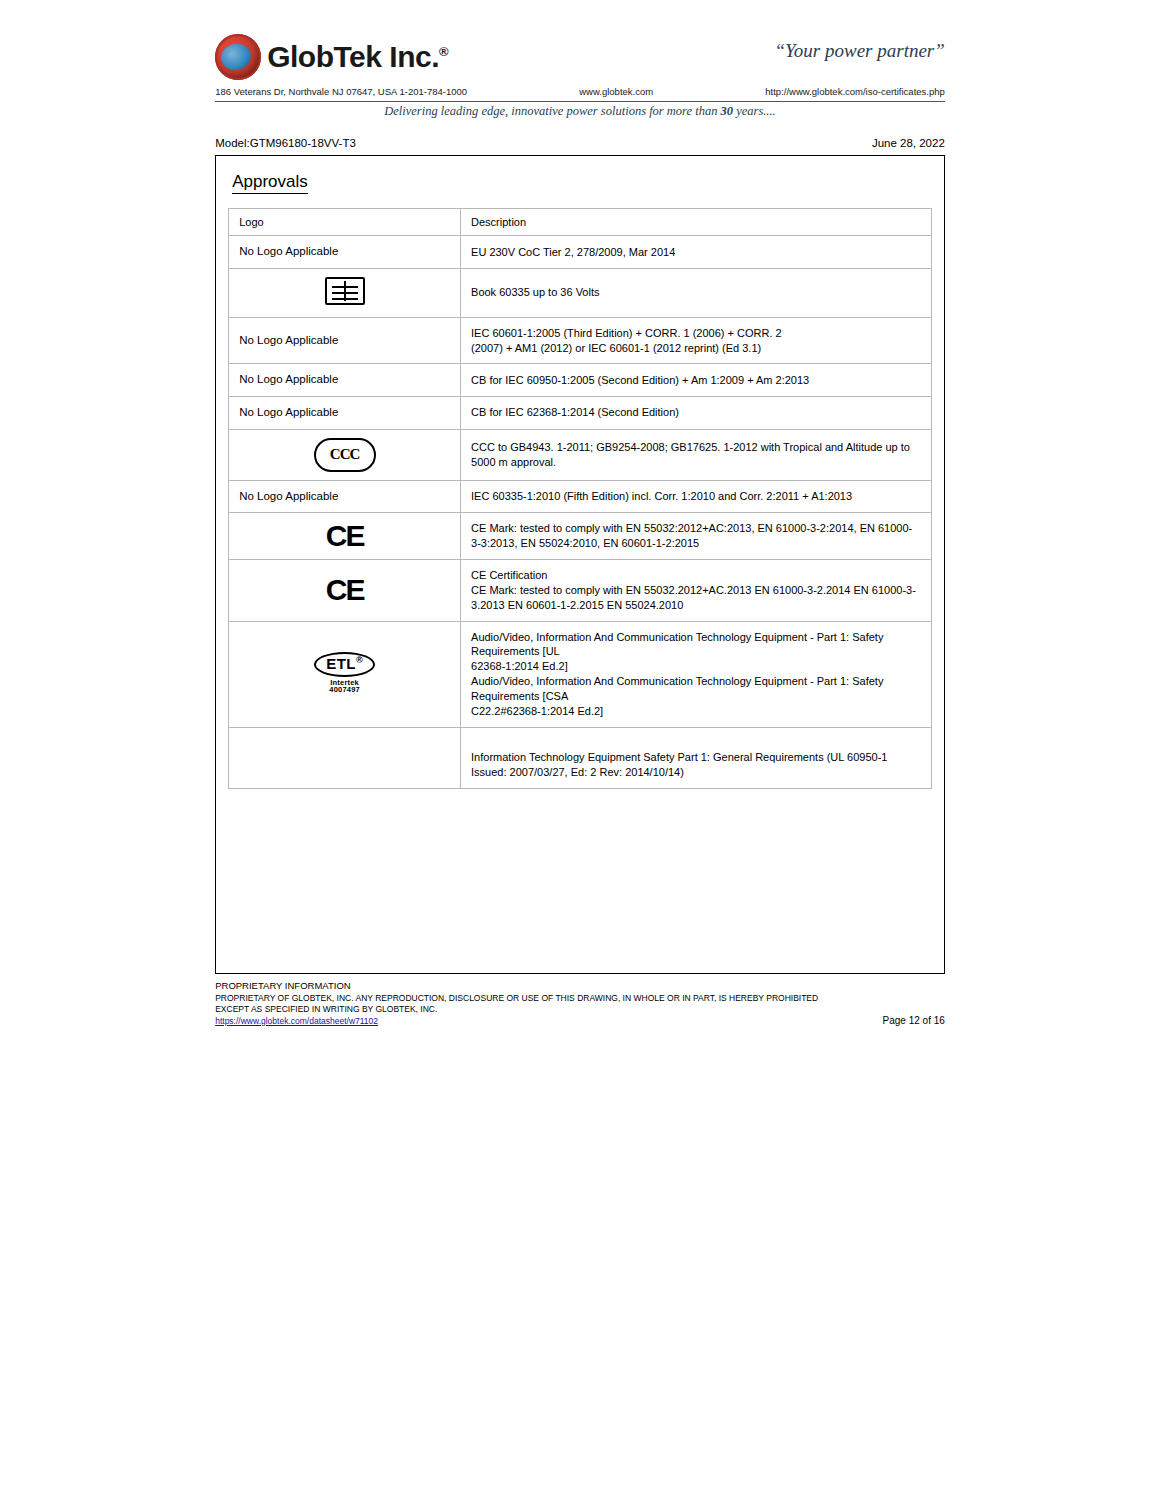GlobTek Inc.®
“Your power partner”
186 Veterans Dr, Northvale NJ 07647, USA 1-201-784-1000
www.globtek.com
http://www.globtek.com/iso-certificates.php
Delivering leading edge, innovative power solutions for more than 30 years....
Model:GTM96180-18VV-T3
June 28, 2022
Approvals
| Logo | Description |
| --- | --- |
| No Logo Applicable | EU 230V CoC Tier 2, 278/2009, Mar 2014 |
| | Book 60335 up to 36 Volts |
| No Logo Applicable | IEC 60601-1:2005 (Third Edition) + CORR. 1 (2006) + CORR. 2 (2007) + AM1 (2012) or IEC 60601-1 (2012 reprint) (Ed 3.1) |
| No Logo Applicable | CB for IEC 60950-1:2005 (Second Edition) + Am 1:2009 + Am 2:2013 |
| No Logo Applicable | CB for IEC 62368-1:2014 (Second Edition) |
| CCC | CCC to GB4943. 1-2011; GB9254-2008; GB17625. 1-2012 with Tropical and Altitude up to 5000 m approval. |
| No Logo Applicable | IEC 60335-1:2010 (Fifth Edition) incl. Corr. 1:2010 and Corr. 2:2011 + A1:2013 |
| CE | CE Mark: tested to comply with EN 55032:2012+AC:2013, EN 61000-3-2:2014, EN 61000-3-3:2013, EN 55024:2010, EN 60601-1-2:2015 |
| CE | CE Certification CE Mark: tested to comply with EN 55032.2012+AC.2013 EN 61000-3-2.2014 EN 61000-3-3.2013 EN 60601-1-2.2015 EN 55024.2010 |
| ETL ® Intertek 4007497 | Audio/Video, Information And Communication Technology Equipment - Part 1: Safety Requirements [UL 62368-1:2014 Ed.2] Audio/Video, Information And Communication Technology Equipment - Part 1: Safety Requirements [CSA C22.2#62368-1:2014 Ed.2] |
| | Information Technology Equipment Safety Part 1: General Requirements (UL 60950-1 Issued: 2007/03/27, Ed: 2 Rev: 2014/10/14) |
PROPRIETARY INFORMATION
PROPRIETARY OF GLOBTEK, INC. ANY REPRODUCTION, DISCLOSURE OR USE OF THIS DRAWING, IN WHOLE OR IN PART, IS HEREBY PROHIBITED EXCEPT AS SPECIFIED IN WRITING BY GLOBTEK, INC.
https://www.globtek.com/datasheet/w71102
Page 12 of 16